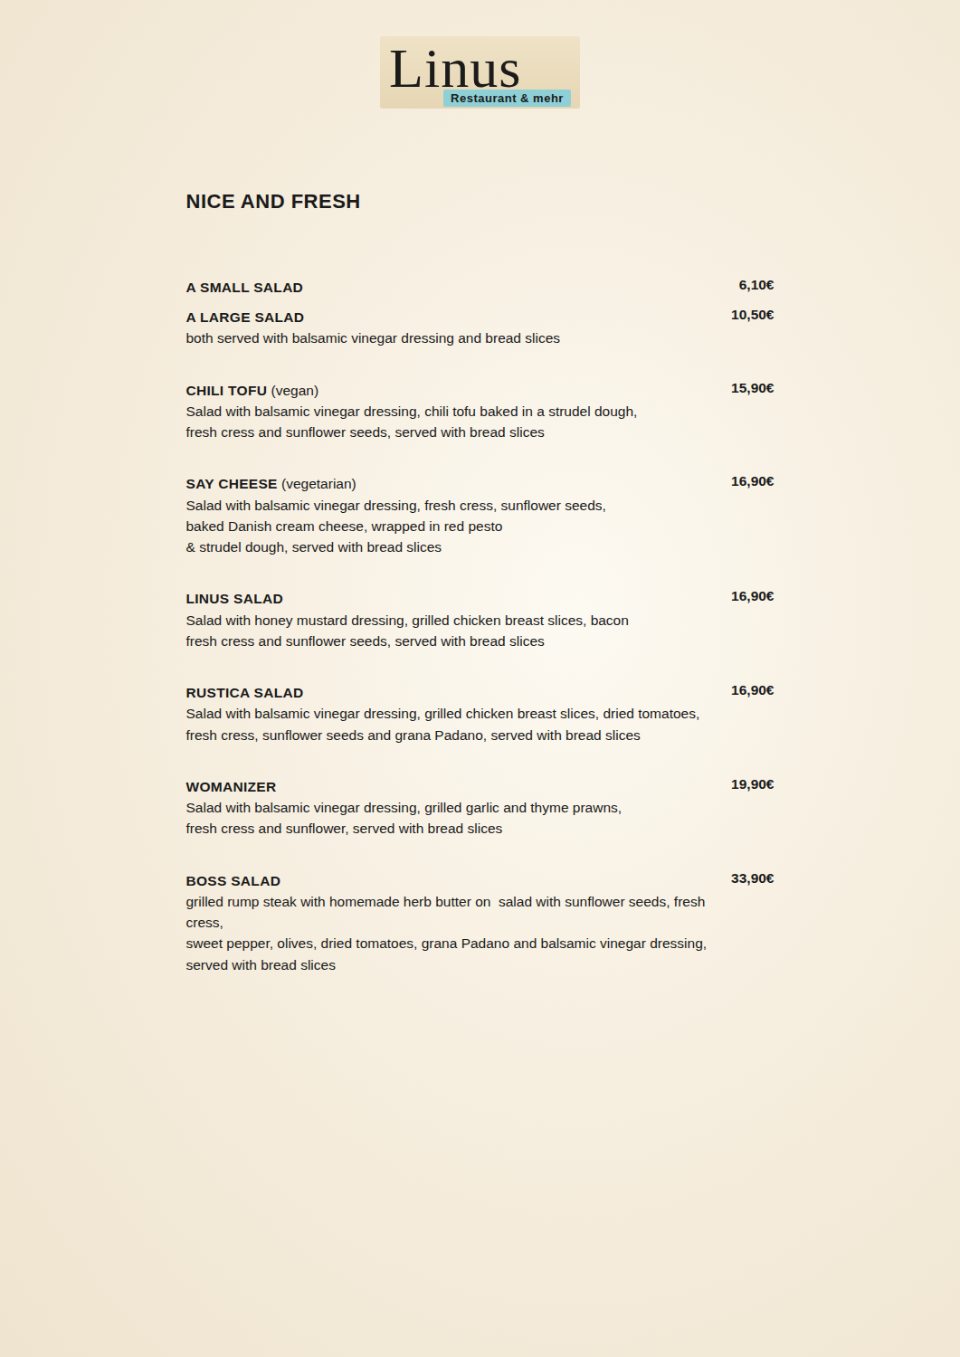Linus Restaurant & mehr
NICE AND FRESH
| A SMALL SALAD | 6,10€ |
| A LARGE SALAD both served with balsamic vinegar dressing and bread slices | 10,50€ |
| CHILI TOFU (vegan) Salad with balsamic vinegar dressing, chili tofu baked in a strudel dough, fresh cress and sunflower seeds, served with bread slices | 15,90€ |
| SAY CHEESE (vegetarian) Salad with balsamic vinegar dressing, fresh cress, sunflower seeds, baked Danish cream cheese, wrapped in red pesto & strudel dough, served with bread slices | 16,90€ |
| LINUS SALAD Salad with honey mustard dressing, grilled chicken breast slices, bacon fresh cress and sunflower seeds, served with bread slices | 16,90€ |
| RUSTICA SALAD Salad with balsamic vinegar dressing, grilled chicken breast slices, dried tomatoes, fresh cress, sunflower seeds and grana Padano, served with bread slices | 16,90€ |
| WOMANIZER Salad with balsamic vinegar dressing, grilled garlic and thyme prawns, fresh cress and sunflower, served with bread slices | 19,90€ |
| BOSS SALAD grilled rump steak with homemade herb butter on salad with sunflower seeds, fresh cress, sweet pepper, olives, dried tomatoes, grana Padano and balsamic vinegar dressing, served with bread slices | 33,90€ |